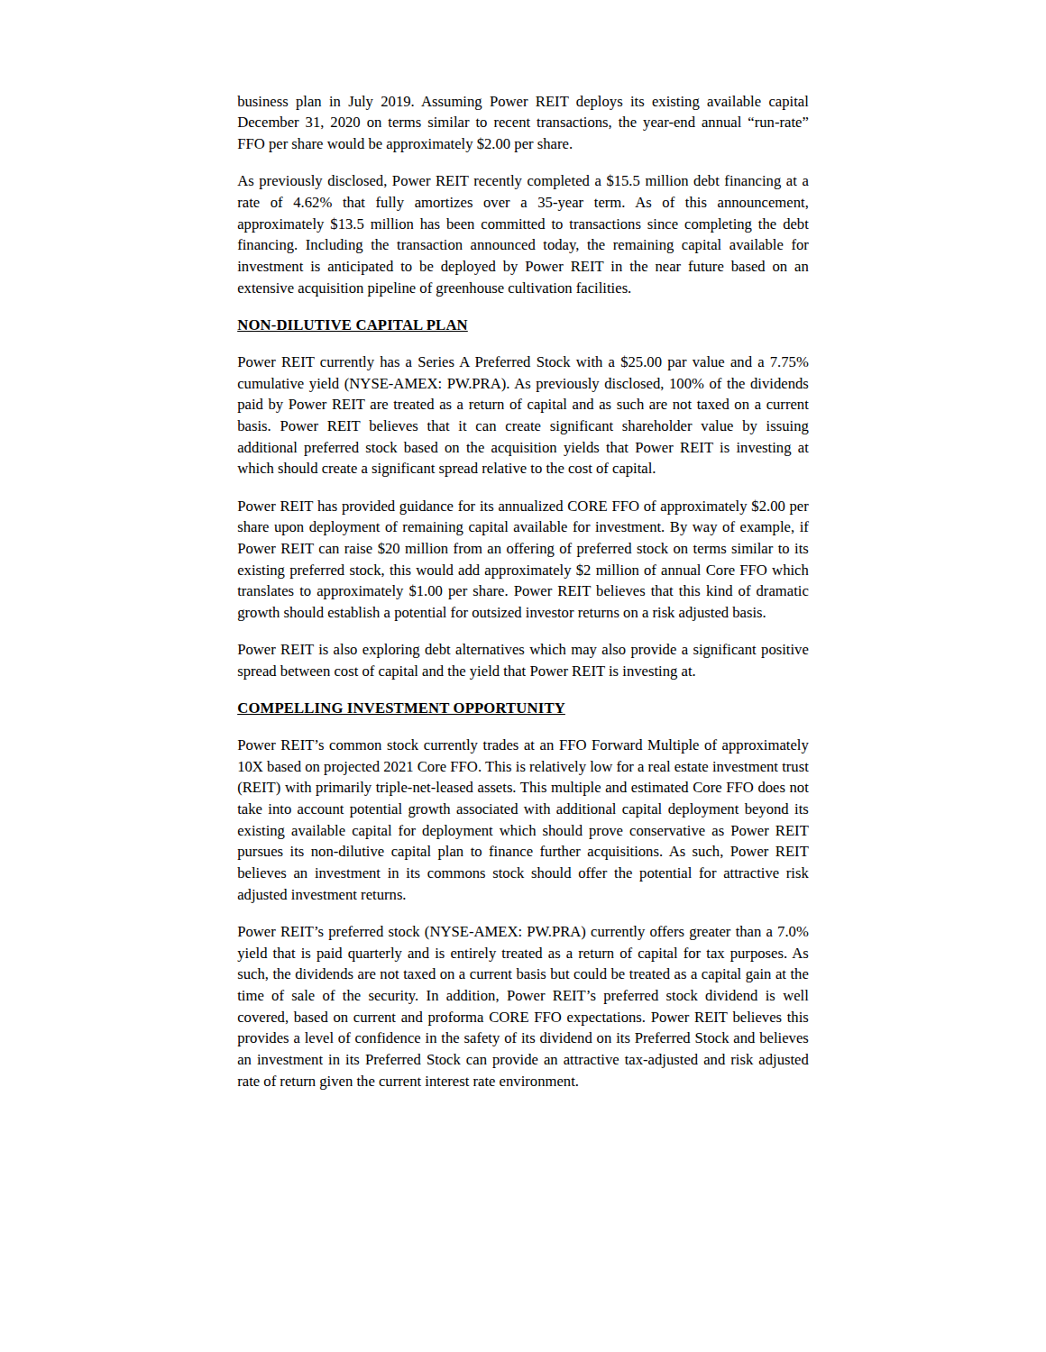business plan in July 2019. Assuming Power REIT deploys its existing available capital December 31, 2020 on terms similar to recent transactions, the year-end annual “run-rate” FFO per share would be approximately $2.00 per share.
As previously disclosed, Power REIT recently completed a $15.5 million debt financing at a rate of 4.62% that fully amortizes over a 35-year term. As of this announcement, approximately $13.5 million has been committed to transactions since completing the debt financing. Including the transaction announced today, the remaining capital available for investment is anticipated to be deployed by Power REIT in the near future based on an extensive acquisition pipeline of greenhouse cultivation facilities.
NON-DILUTIVE CAPITAL PLAN
Power REIT currently has a Series A Preferred Stock with a $25.00 par value and a 7.75% cumulative yield (NYSE-AMEX: PW.PRA). As previously disclosed, 100% of the dividends paid by Power REIT are treated as a return of capital and as such are not taxed on a current basis. Power REIT believes that it can create significant shareholder value by issuing additional preferred stock based on the acquisition yields that Power REIT is investing at which should create a significant spread relative to the cost of capital.
Power REIT has provided guidance for its annualized CORE FFO of approximately $2.00 per share upon deployment of remaining capital available for investment. By way of example, if Power REIT can raise $20 million from an offering of preferred stock on terms similar to its existing preferred stock, this would add approximately $2 million of annual Core FFO which translates to approximately $1.00 per share. Power REIT believes that this kind of dramatic growth should establish a potential for outsized investor returns on a risk adjusted basis.
Power REIT is also exploring debt alternatives which may also provide a significant positive spread between cost of capital and the yield that Power REIT is investing at.
COMPELLING INVESTMENT OPPORTUNITY
Power REIT’s common stock currently trades at an FFO Forward Multiple of approximately 10X based on projected 2021 Core FFO. This is relatively low for a real estate investment trust (REIT) with primarily triple-net-leased assets. This multiple and estimated Core FFO does not take into account potential growth associated with additional capital deployment beyond its existing available capital for deployment which should prove conservative as Power REIT pursues its non-dilutive capital plan to finance further acquisitions. As such, Power REIT believes an investment in its commons stock should offer the potential for attractive risk adjusted investment returns.
Power REIT’s preferred stock (NYSE-AMEX: PW.PRA) currently offers greater than a 7.0% yield that is paid quarterly and is entirely treated as a return of capital for tax purposes. As such, the dividends are not taxed on a current basis but could be treated as a capital gain at the time of sale of the security. In addition, Power REIT’s preferred stock dividend is well covered, based on current and proforma CORE FFO expectations. Power REIT believes this provides a level of confidence in the safety of its dividend on its Preferred Stock and believes an investment in its Preferred Stock can provide an attractive tax-adjusted and risk adjusted rate of return given the current interest rate environment.